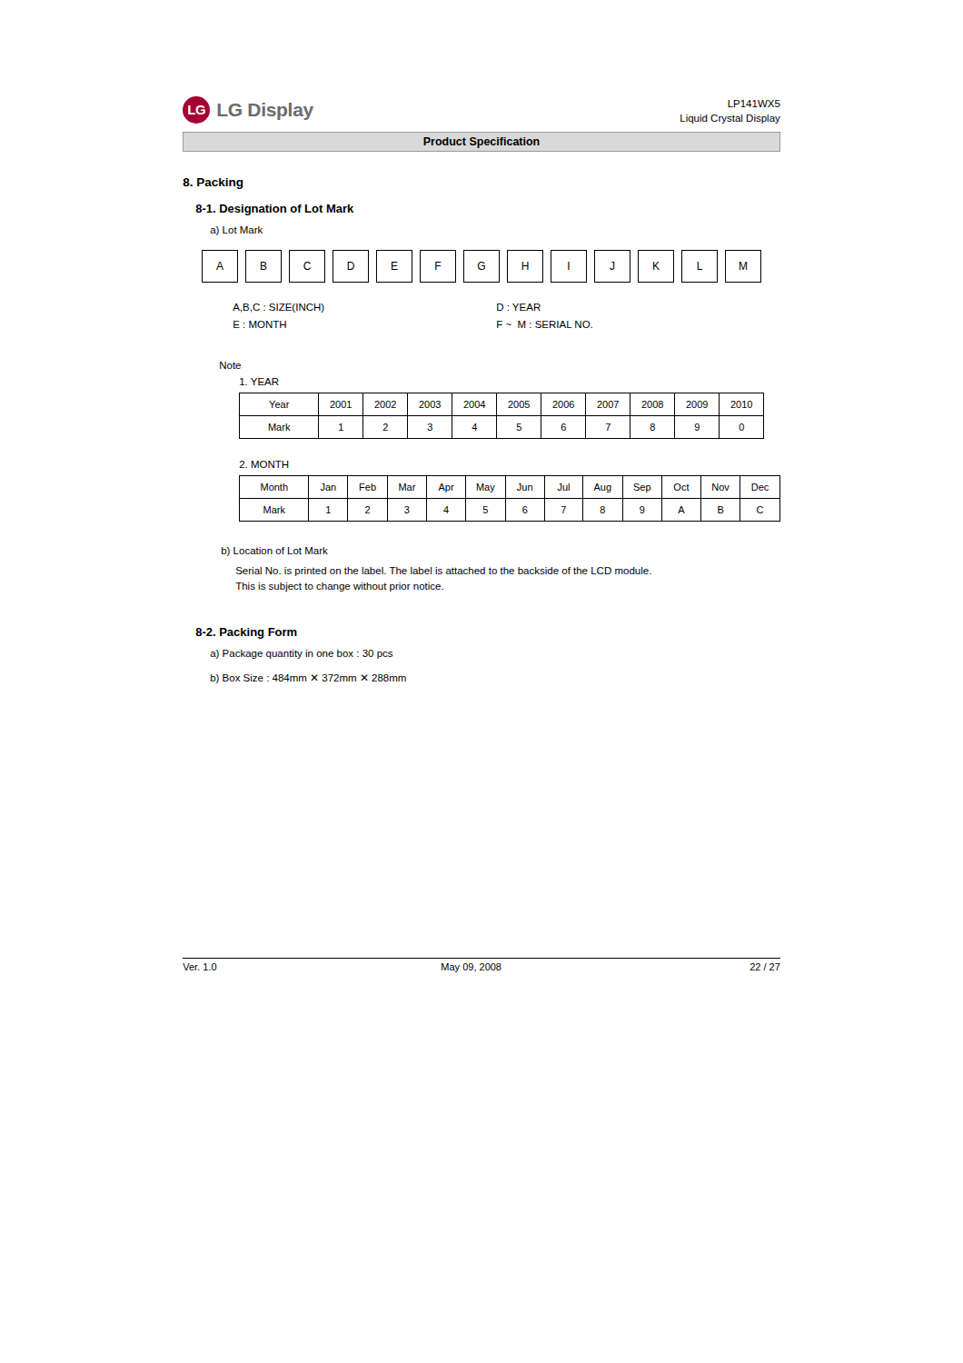LG
LG Display
LP141WX5
Liquid Crystal Display
Product Specification
8. Packing
8-1. Designation of Lot Mark
a) Lot Mark
A
B
C
D
E
F
G
H
I
J
K
L
M
A,B,C : SIZE(INCH)
D : YEAR
E : MONTH
F ~ M : SERIAL NO.
Note
1. YEAR
| Year | 2001 | 2002 | 2003 | 2004 | 2005 | 2006 | 2007 | 2008 | 2009 | 2010 |
| Mark | 1 | 2 | 3 | 4 | 5 | 6 | 7 | 8 | 9 | 0 |
2. MONTH
| Month | Jan | Feb | Mar | Apr | May | Jun | Jul | Aug | Sep | Oct | Nov | Dec |
| Mark | 1 | 2 | 3 | 4 | 5 | 6 | 7 | 8 | 9 | A | B | C |
b) Location of Lot Mark
Serial No. is printed on the label. The label is attached to the backside of the LCD module.
This is subject to change without prior notice.
8-2. Packing Form
a) Package quantity in one box : 30 pcs
b) Box Size : 484mm ✕ 372mm ✕ 288mm
Ver. 1.0
May 09, 2008
22 / 27